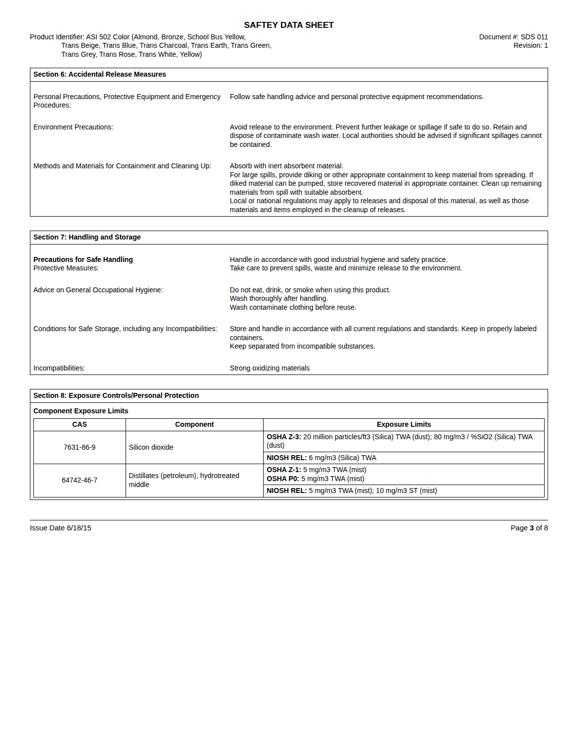SAFTEY DATA SHEET
Product Identifier: ASI 502 Color (Almond, Bronze, School Bus Yellow,
Trans Beige, Trans Blue, Trans Charcoal, Trans Earth, Trans Green,
Trans Grey, Trans Rose, Trans White, Yellow)
Document #: SDS 011
Revision: 1
| Section 6: Accidental Release Measures |
| Personal Precautions, Protective Equipment and Emergency Procedures: | Follow safe handling advice and personal protective equipment recommendations. |
| Environment Precautions: | Avoid release to the environment. Prevent further leakage or spillage if safe to do so. Retain and dispose of contaminate wash water. Local authorities should be advised if significant spillages cannot be contained. |
| Methods and Materials for Containment and Cleaning Up: | Absorb with inert absorbent material. For large spills, provide diking or other appropriate containment to keep material from spreading. If diked material can be pumped, store recovered material in appropriate container. Clean up remaining materials from spill with suitable absorbent. Local or national regulations may apply to releases and disposal of this material, as well as those materials and items employed in the cleanup of releases. |
| Section 7: Handling and Storage |
| Precautions for Safe Handling Protective Measures: | Handle in accordance with good industrial hygiene and safety practice. Take care to prevent spills, waste and minimize release to the environment. |
| Advice on General Occupational Hygiene: | Do not eat, drink, or smoke when using this product. Wash thoroughly after handling. Wash contaminate clothing before reuse. |
| Conditions for Safe Storage, including any Incompatibilities: | Store and handle in accordance with all current regulations and standards. Keep in properly labeled containers. Keep separated from incompatible substances. |
| Incompatibilities: | Strong oxidizing materials |
| Section 8: Exposure Controls/Personal Protection |
| Component Exposure Limits / CAS / Component / Exposure Limits / / --- / --- / --- / / 7631-86-9 / Silicon dioxide / OSHA Z-3: 20 million particles/ft3 (Silica) TWA (dust); 80 mg/m3 / %SiO2 (Silica) TWA (dust) / / NIOSH REL: 6 mg/m3 (Silica) TWA / / 64742-46-7 / Distillates (petroleum), hydrotreated middle / OSHA Z-1: 5 mg/m3 TWA (mist) OSHA P0: 5 mg/m3 TWA (mist) / / NIOSH REL: 5 mg/m3 TWA (mist); 10 mg/m3 ST (mist) / |
Issue Date 6/18/15
Page 3 of 8